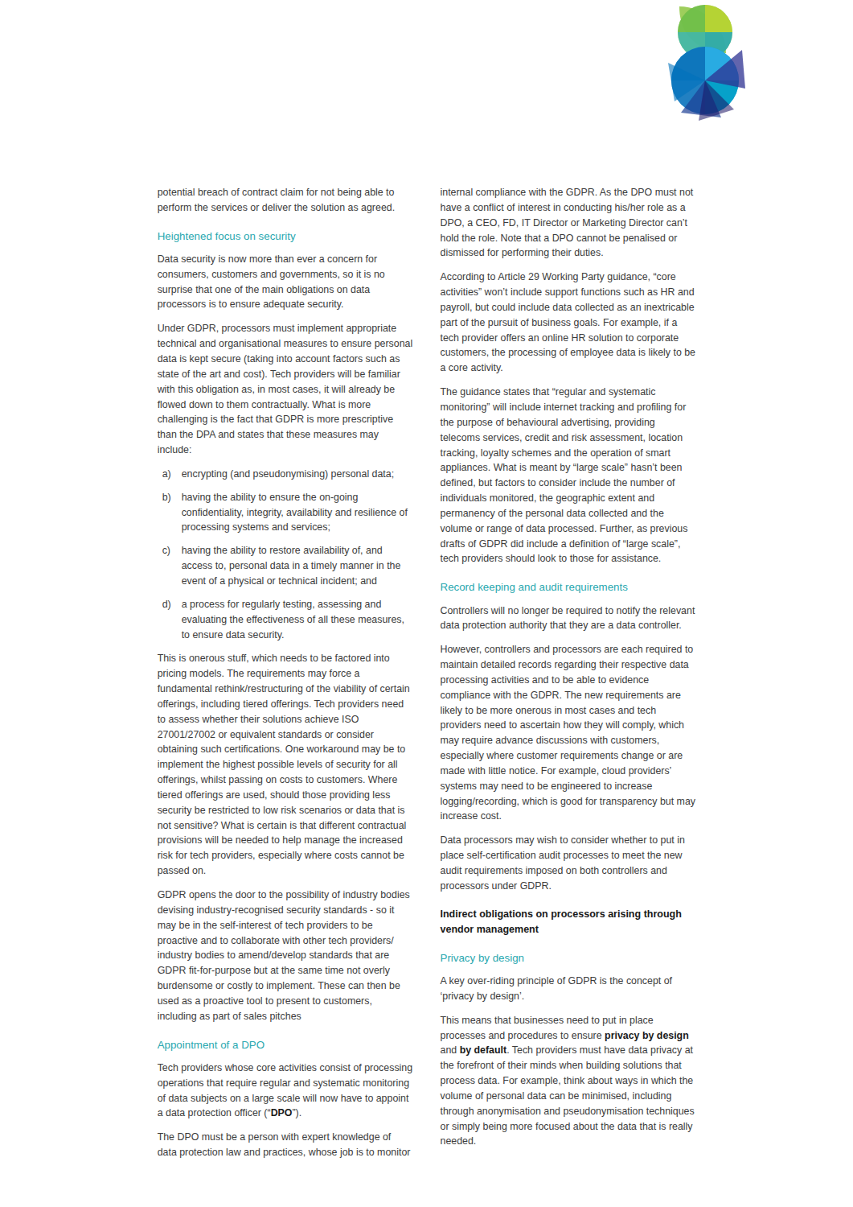potential breach of contract claim for not being able to perform the services or deliver the solution as agreed.
Heightened focus on security
Data security is now more than ever a concern for consumers, customers and governments, so it is no surprise that one of the main obligations on data processors is to ensure adequate security.
Under GDPR, processors must implement appropriate technical and organisational measures to ensure personal data is kept secure (taking into account factors such as state of the art and cost). Tech providers will be familiar with this obligation as, in most cases, it will already be flowed down to them contractually. What is more challenging is the fact that GDPR is more prescriptive than the DPA and states that these measures may include:
encrypting (and pseudonymising) personal data;
having the ability to ensure the on-going confidentiality, integrity, availability and resilience of processing systems and services;
having the ability to restore availability of, and access to, personal data in a timely manner in the event of a physical or technical incident; and
a process for regularly testing, assessing and evaluating the effectiveness of all these measures, to ensure data security.
This is onerous stuff, which needs to be factored into pricing models. The requirements may force a fundamental rethink/restructuring of the viability of certain offerings, including tiered offerings. Tech providers need to assess whether their solutions achieve ISO 27001/27002 or equivalent standards or consider obtaining such certifications. One workaround may be to implement the highest possible levels of security for all offerings, whilst passing on costs to customers. Where tiered offerings are used, should those providing less security be restricted to low risk scenarios or data that is not sensitive? What is certain is that different contractual provisions will be needed to help manage the increased risk for tech providers, especially where costs cannot be passed on.
GDPR opens the door to the possibility of industry bodies devising industry-recognised security standards - so it may be in the self-interest of tech providers to be proactive and to collaborate with other tech providers/ industry bodies to amend/develop standards that are GDPR fit-for-purpose but at the same time not overly burdensome or costly to implement. These can then be used as a proactive tool to present to customers, including as part of sales pitches
Appointment of a DPO
Tech providers whose core activities consist of processing operations that require regular and systematic monitoring of data subjects on a large scale will now have to appoint a data protection officer (“DPO”).
The DPO must be a person with expert knowledge of data protection law and practices, whose job is to monitor internal compliance with the GDPR. As the DPO must not have a conflict of interest in conducting his/her role as a DPO, a CEO, FD, IT Director or Marketing Director can’t hold the role. Note that a DPO cannot be penalised or dismissed for performing their duties.
According to Article 29 Working Party guidance, “core activities” won’t include support functions such as HR and payroll, but could include data collected as an inextricable part of the pursuit of business goals. For example, if a tech provider offers an online HR solution to corporate customers, the processing of employee data is likely to be a core activity.
The guidance states that “regular and systematic monitoring” will include internet tracking and profiling for the purpose of behavioural advertising, providing telecoms services, credit and risk assessment, location tracking, loyalty schemes and the operation of smart appliances. What is meant by “large scale” hasn’t been defined, but factors to consider include the number of individuals monitored, the geographic extent and permanency of the personal data collected and the volume or range of data processed. Further, as previous drafts of GDPR did include a definition of “large scale”, tech providers should look to those for assistance.
Record keeping and audit requirements
Controllers will no longer be required to notify the relevant data protection authority that they are a data controller.
However, controllers and processors are each required to maintain detailed records regarding their respective data processing activities and to be able to evidence compliance with the GDPR. The new requirements are likely to be more onerous in most cases and tech providers need to ascertain how they will comply, which may require advance discussions with customers, especially where customer requirements change or are made with little notice. For example, cloud providers’ systems may need to be engineered to increase logging/recording, which is good for transparency but may increase cost.
Data processors may wish to consider whether to put in place self-certification audit processes to meet the new audit requirements imposed on both controllers and processors under GDPR.
Indirect obligations on processors arising through vendor management
Privacy by design
A key over-riding principle of GDPR is the concept of ‘privacy by design’.
This means that businesses need to put in place processes and procedures to ensure privacy by design and by default. Tech providers must have data privacy at the forefront of their minds when building solutions that process data. For example, think about ways in which the volume of personal data can be minimised, including through anonymisation and pseudonymisation techniques or simply being more focused about the data that is really needed.